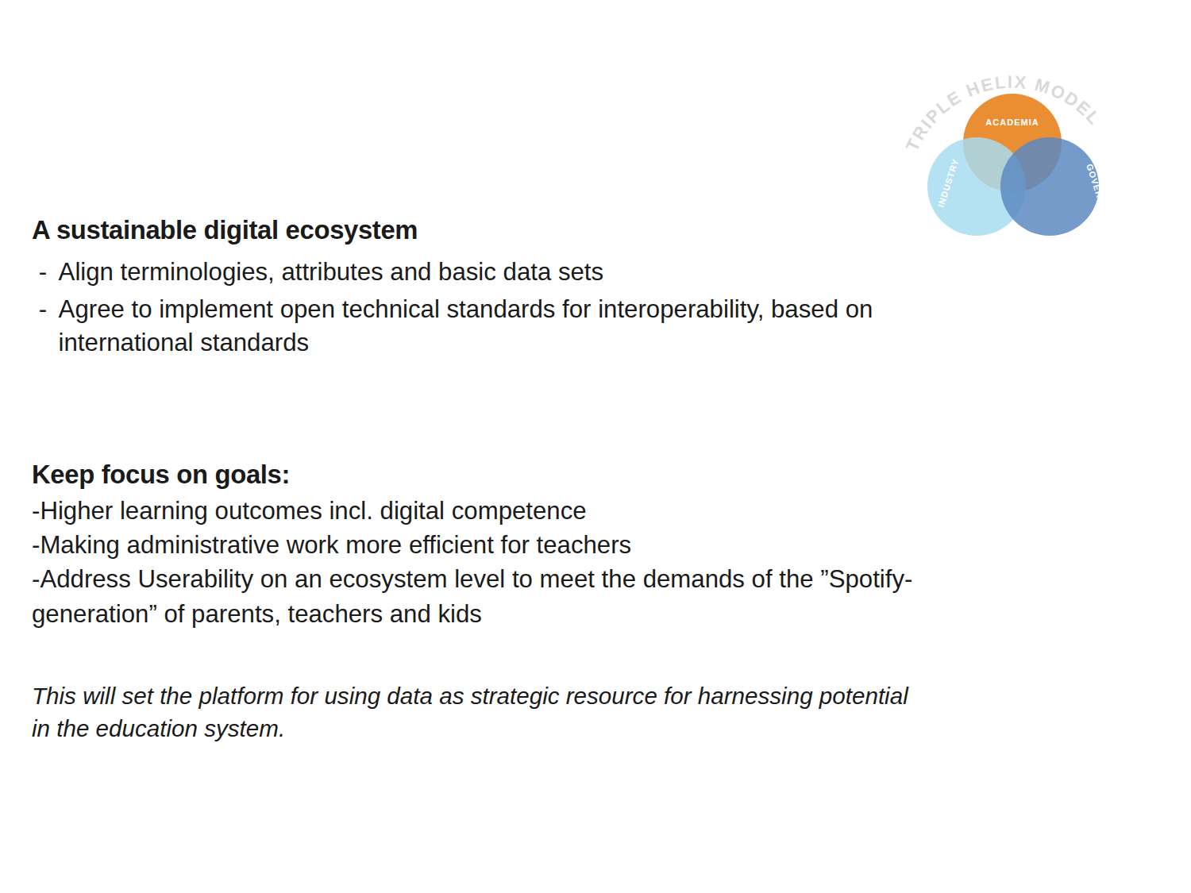TRIPLE HELIX MODEL ACADEMIA GOVERNMENT INDUSTRY
A sustainable digital ecosystem
Align terminologies, attributes and basic data sets
Agree to implement open technical standards for interoperability, based on international standards
Keep focus on goals:
-Higher learning outcomes incl. digital competence
-Making administrative work more efficient for teachers
-Address Userability on an ecosystem level to meet the demands of the ”Spotify-generation” of parents, teachers and kids
This will set the platform for using data as strategic resource for harnessing potential in the education system.